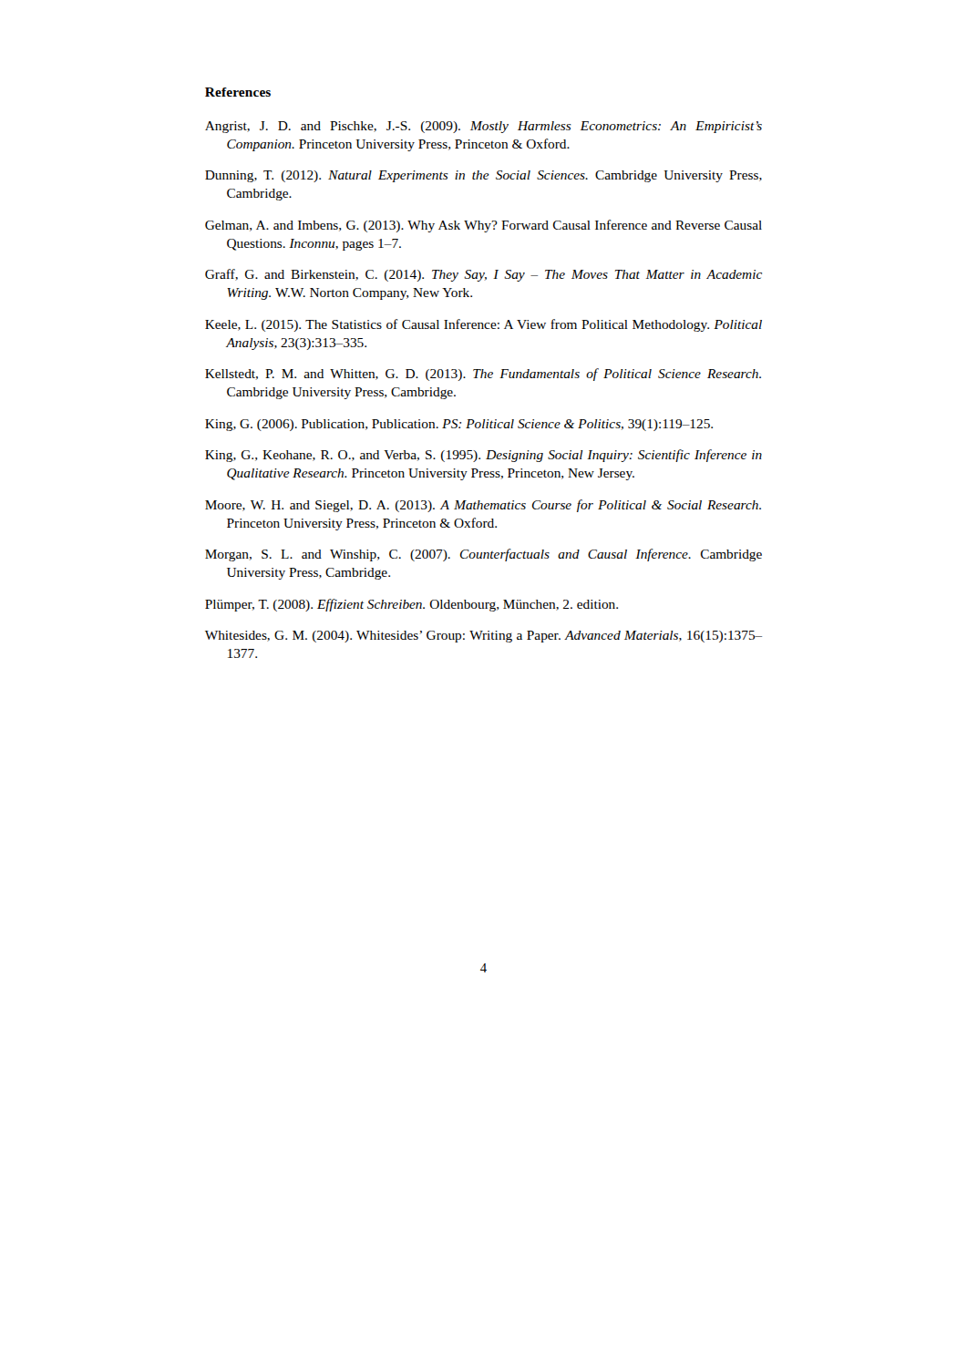References
Angrist, J. D. and Pischke, J.-S. (2009). Mostly Harmless Econometrics: An Empiricist’s Companion. Princeton University Press, Princeton & Oxford.
Dunning, T. (2012). Natural Experiments in the Social Sciences. Cambridge University Press, Cambridge.
Gelman, A. and Imbens, G. (2013). Why Ask Why? Forward Causal Inference and Reverse Causal Questions. Inconnu, pages 1–7.
Graff, G. and Birkenstein, C. (2014). They Say, I Say – The Moves That Matter in Academic Writing. W.W. Norton Company, New York.
Keele, L. (2015). The Statistics of Causal Inference: A View from Political Methodology. Political Analysis, 23(3):313–335.
Kellstedt, P. M. and Whitten, G. D. (2013). The Fundamentals of Political Science Research. Cambridge University Press, Cambridge.
King, G. (2006). Publication, Publication. PS: Political Science & Politics, 39(1):119–125.
King, G., Keohane, R. O., and Verba, S. (1995). Designing Social Inquiry: Scientific Inference in Qualitative Research. Princeton University Press, Princeton, New Jersey.
Moore, W. H. and Siegel, D. A. (2013). A Mathematics Course for Political & Social Research. Princeton University Press, Princeton & Oxford.
Morgan, S. L. and Winship, C. (2007). Counterfactuals and Causal Inference. Cambridge University Press, Cambridge.
Plümper, T. (2008). Effizient Schreiben. Oldenbourg, München, 2. edition.
Whitesides, G. M. (2004). Whitesides’ Group: Writing a Paper. Advanced Materials, 16(15):1375–1377.
4